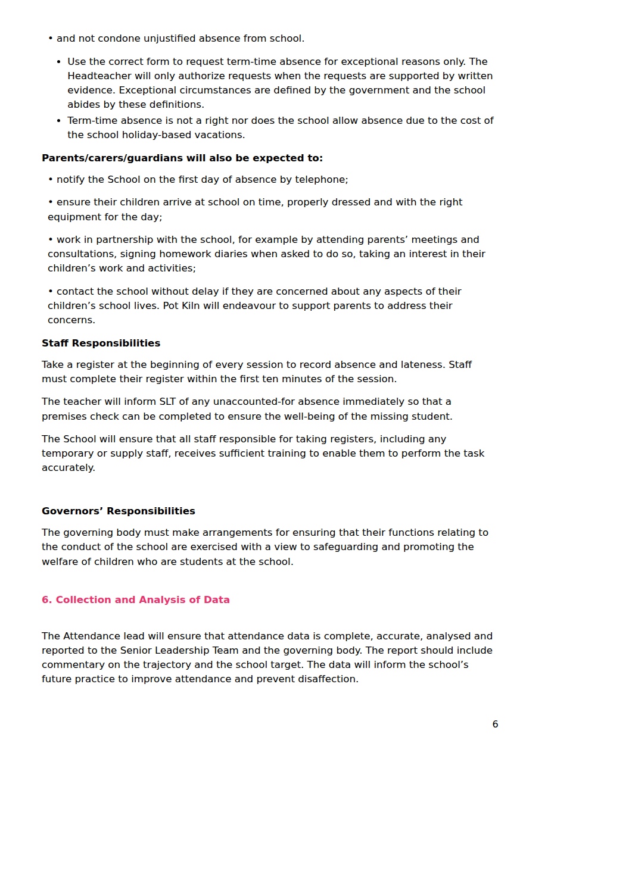• and not condone unjustified absence from school.
Use the correct form to request term-time absence for exceptional reasons only. The Headteacher will only authorize requests when the requests are supported by written evidence. Exceptional circumstances are defined by the government and the school abides by these definitions.
Term-time absence is not a right nor does the school allow absence due to the cost of the school holiday-based vacations.
Parents/carers/guardians will also be expected to:
• notify the School on the first day of absence by telephone;
• ensure their children arrive at school on time, properly dressed and with the right equipment for the day;
• work in partnership with the school, for example by attending parents’ meetings and consultations, signing homework diaries when asked to do so, taking an interest in their children’s work and activities;
• contact the school without delay if they are concerned about any aspects of their children’s school lives. Pot Kiln will endeavour to support parents to address their concerns.
Staff Responsibilities
Take a register at the beginning of every session to record absence and lateness. Staff must complete their register within the first ten minutes of the session.
The teacher will inform SLT of any unaccounted-for absence immediately so that a premises check can be completed to ensure the well-being of the missing student.
The School will ensure that all staff responsible for taking registers, including any temporary or supply staff, receives sufficient training to enable them to perform the task accurately.
Governors’ Responsibilities
The governing body must make arrangements for ensuring that their functions relating to the conduct of the school are exercised with a view to safeguarding and promoting the welfare of children who are students at the school.
6. Collection and Analysis of Data
The Attendance lead will ensure that attendance data is complete, accurate, analysed and reported to the Senior Leadership Team and the governing body. The report should include commentary on the trajectory and the school target. The data will inform the school’s future practice to improve attendance and prevent disaffection.
6